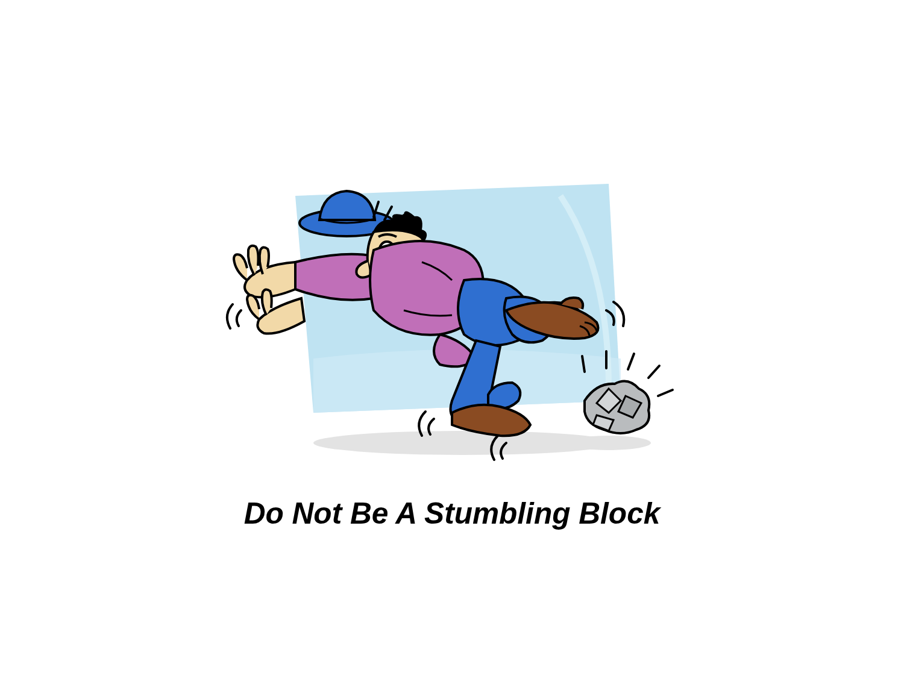Cartoon of a man tripping over a rock A cartoon man in a purple shirt and blue trousers falls forward after tripping on a grey rock. His blue hat flies off his head.
Do Not Be A Stumbling Block